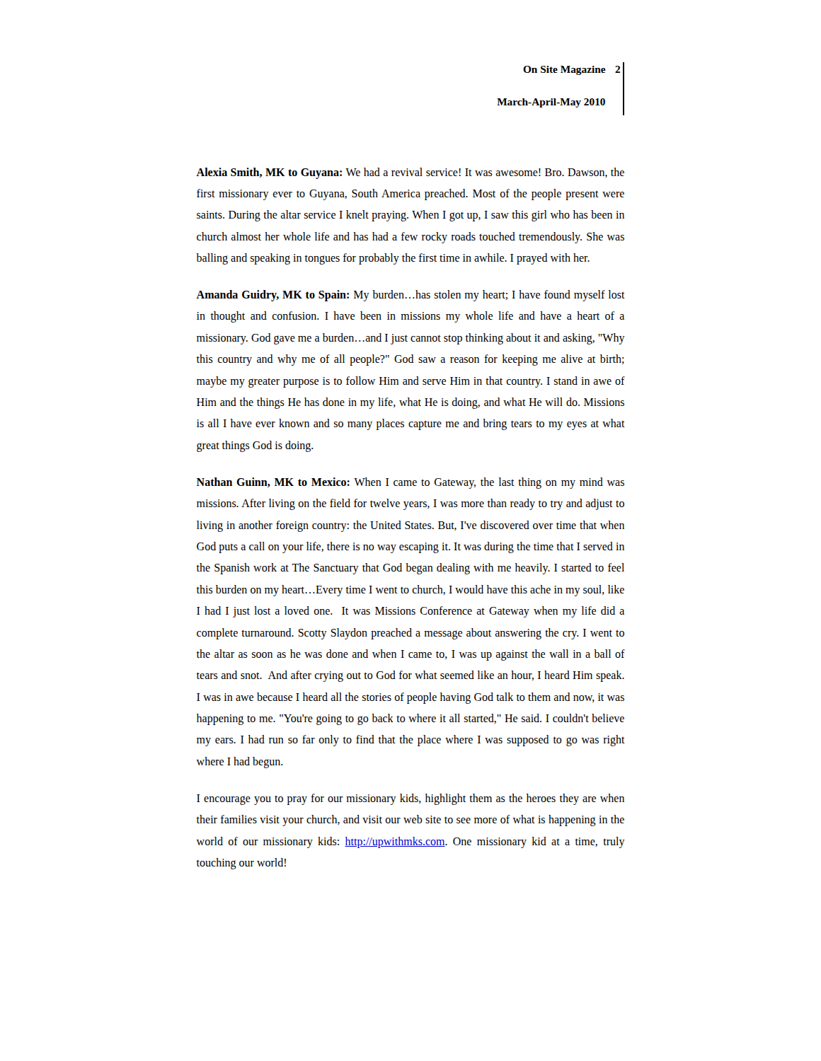2
On Site Magazine March-April-May 2010
Alexia Smith, MK to Guyana: We had a revival service! It was awesome! Bro. Dawson, the first missionary ever to Guyana, South America preached. Most of the people present were saints. During the altar service I knelt praying. When I got up, I saw this girl who has been in church almost her whole life and has had a few rocky roads touched tremendously. She was balling and speaking in tongues for probably the first time in awhile. I prayed with her.
Amanda Guidry, MK to Spain: My burden…has stolen my heart; I have found myself lost in thought and confusion. I have been in missions my whole life and have a heart of a missionary. God gave me a burden…and I just cannot stop thinking about it and asking, "Why this country and why me of all people?" God saw a reason for keeping me alive at birth; maybe my greater purpose is to follow Him and serve Him in that country. I stand in awe of Him and the things He has done in my life, what He is doing, and what He will do. Missions is all I have ever known and so many places capture me and bring tears to my eyes at what great things God is doing.
Nathan Guinn, MK to Mexico: When I came to Gateway, the last thing on my mind was missions. After living on the field for twelve years, I was more than ready to try and adjust to living in another foreign country: the United States. But, I've discovered over time that when God puts a call on your life, there is no way escaping it. It was during the time that I served in the Spanish work at The Sanctuary that God began dealing with me heavily. I started to feel this burden on my heart…Every time I went to church, I would have this ache in my soul, like I had I just lost a loved one. It was Missions Conference at Gateway when my life did a complete turnaround. Scotty Slaydon preached a message about answering the cry. I went to the altar as soon as he was done and when I came to, I was up against the wall in a ball of tears and snot. And after crying out to God for what seemed like an hour, I heard Him speak. I was in awe because I heard all the stories of people having God talk to them and now, it was happening to me. "You're going to go back to where it all started," He said. I couldn't believe my ears. I had run so far only to find that the place where I was supposed to go was right where I had begun.
I encourage you to pray for our missionary kids, highlight them as the heroes they are when their families visit your church, and visit our web site to see more of what is happening in the world of our missionary kids: http://upwithmks.com. One missionary kid at a time, truly touching our world!